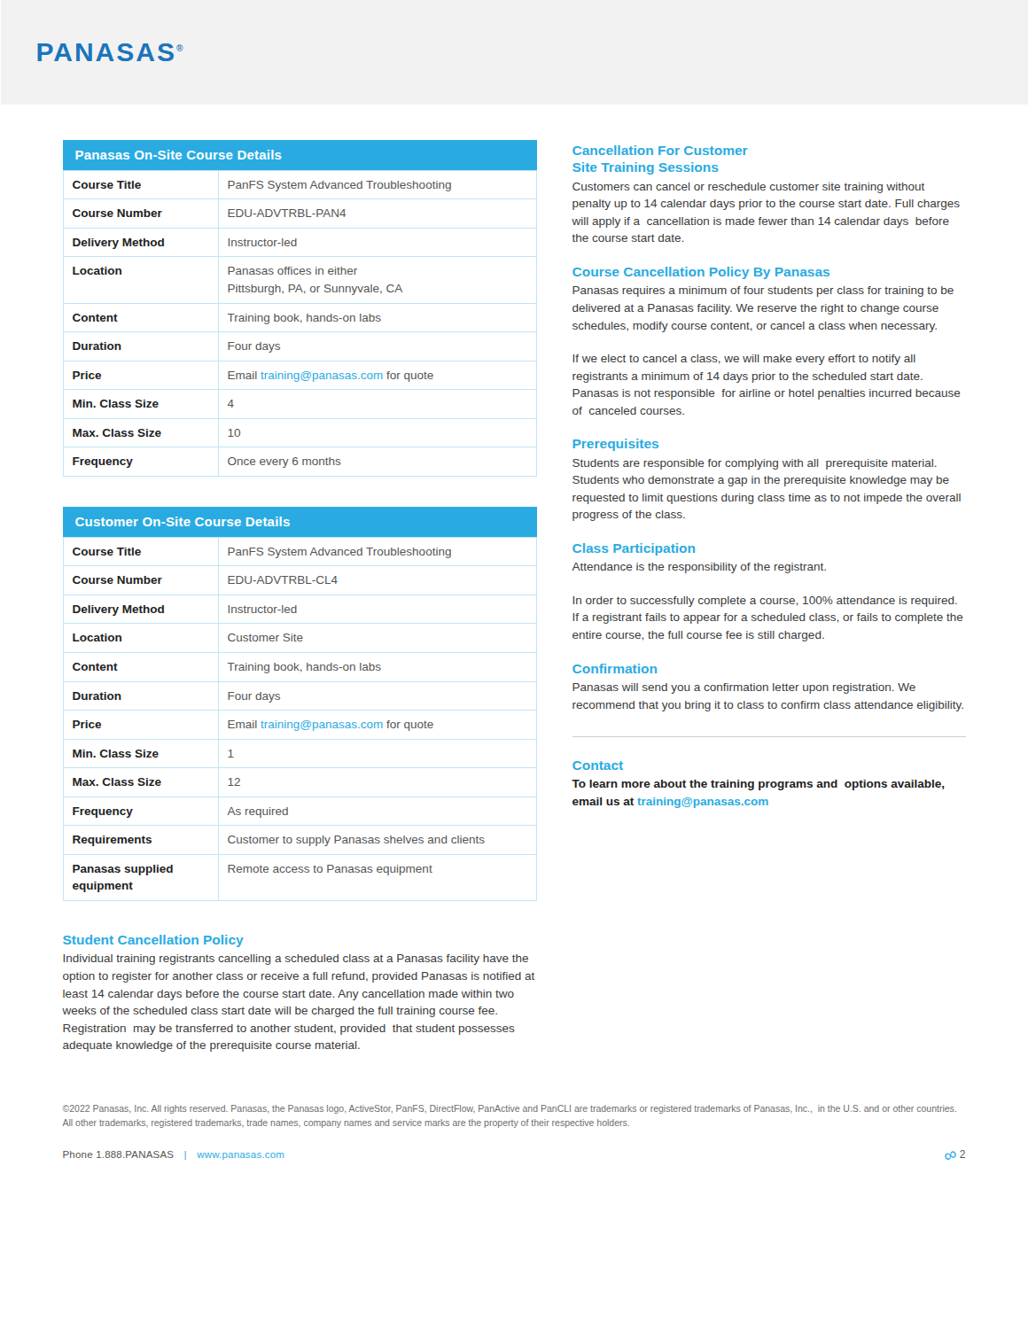PANASAS®
Panasas On-Site Course Details
| Course Title | PanFS System Advanced Troubleshooting |
| Course Number | EDU-ADVTRBL-PAN4 |
| Delivery Method | Instructor-led |
| Location | Panasas offices in either Pittsburgh, PA, or Sunnyvale, CA |
| Content | Training book, hands-on labs |
| Duration | Four days |
| Price | Email training@panasas.com for quote |
| Min. Class Size | 4 |
| Max. Class Size | 10 |
| Frequency | Once every 6 months |
Customer On-Site Course Details
| Course Title | PanFS System Advanced Troubleshooting |
| Course Number | EDU-ADVTRBL-CL4 |
| Delivery Method | Instructor-led |
| Location | Customer Site |
| Content | Training book, hands-on labs |
| Duration | Four days |
| Price | Email training@panasas.com for quote |
| Min. Class Size | 1 |
| Max. Class Size | 12 |
| Frequency | As required |
| Requirements | Customer to supply Panasas shelves and clients |
| Panasas supplied equipment | Remote access to Panasas equipment |
Student Cancellation Policy
Individual training registrants cancelling a scheduled class at a Panasas facility have the option to register for another class or receive a full refund, provided Panasas is notified at least 14 calendar days before the course start date. Any cancellation made within two weeks of the scheduled class start date will be charged the full training course fee. Registration may be transferred to another student, provided that student possesses adequate knowledge of the prerequisite course material.
Cancellation For Customer
Site Training Sessions
Customers can cancel or reschedule customer site training without penalty up to 14 calendar days prior to the course start date. Full charges will apply if a cancellation is made fewer than 14 calendar days before the course start date.
Course Cancellation Policy By Panasas
Panasas requires a minimum of four students per class for training to be delivered at a Panasas facility. We reserve the right to change course schedules, modify course content, or cancel a class when necessary.
If we elect to cancel a class, we will make every effort to notify all registrants a minimum of 14 days prior to the scheduled start date. Panasas is not responsible for airline or hotel penalties incurred because of canceled courses.
Prerequisites
Students are responsible for complying with all prerequisite material. Students who demonstrate a gap in the prerequisite knowledge may be requested to limit questions during class time as to not impede the overall progress of the class.
Class Participation
Attendance is the responsibility of the registrant.
In order to successfully complete a course, 100% attendance is required. If a registrant fails to appear for a scheduled class, or fails to complete the entire course, the full course fee is still charged.
Confirmation
Panasas will send you a confirmation letter upon registration. We recommend that you bring it to class to confirm class attendance eligibility.
Contact
To learn more about the training programs and options available, email us at training@panasas.com
©2022 Panasas, Inc. All rights reserved. Panasas, the Panasas logo, ActiveStor, PanFS, DirectFlow, PanActive and PanCLI are trademarks or registered trademarks of Panasas, Inc., in the U.S. and or other countries. All other trademarks, registered trademarks, trade names, company names and service marks are the property of their respective holders.
Phone 1.888.PANASAS | www.panasas.com
∞2